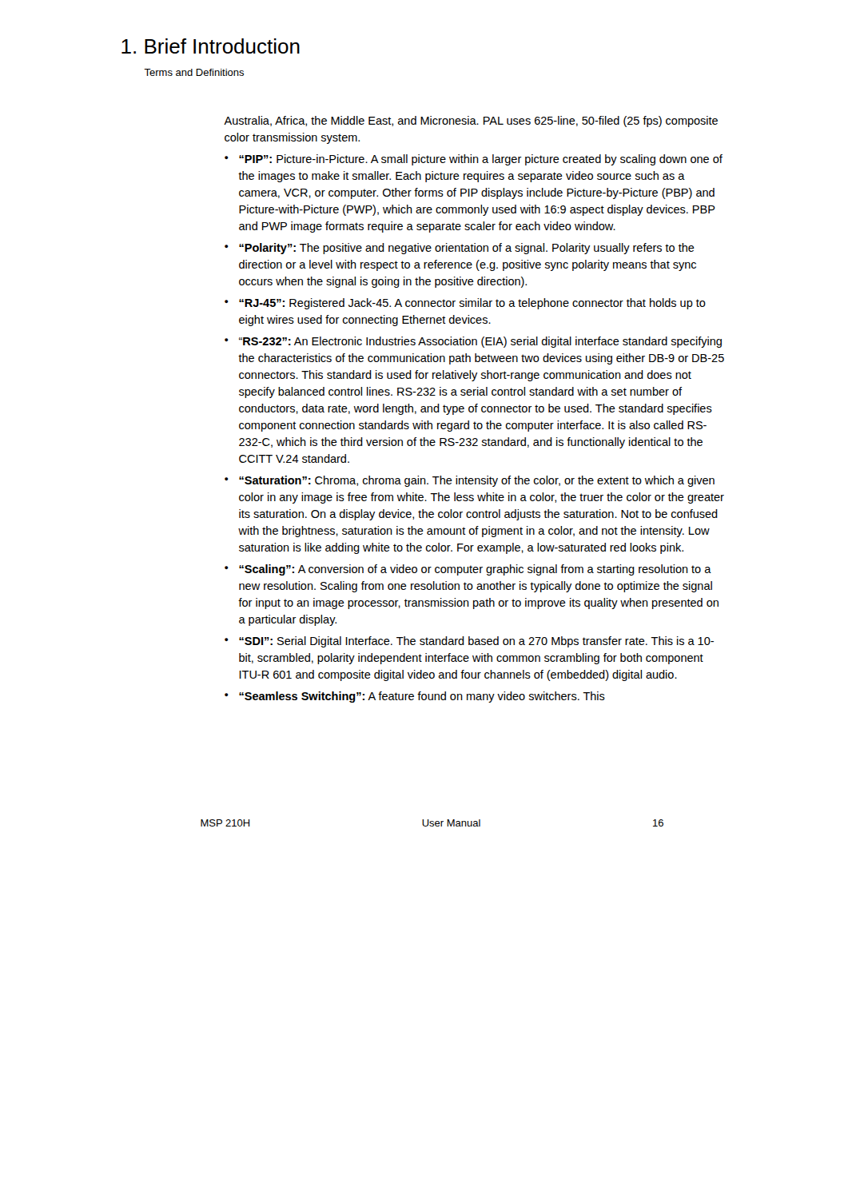1. Brief Introduction
Terms and Definitions
Australia, Africa, the Middle East, and Micronesia. PAL uses 625-line, 50-filed (25 fps) composite color transmission system.
“PIP”: Picture-in-Picture. A small picture within a larger picture created by scaling down one of the images to make it smaller. Each picture requires a separate video source such as a camera, VCR, or computer. Other forms of PIP displays include Picture-by-Picture (PBP) and Picture-with-Picture (PWP), which are commonly used with 16:9 aspect display devices. PBP and PWP image formats require a separate scaler for each video window.
“Polarity”: The positive and negative orientation of a signal. Polarity usually refers to the direction or a level with respect to a reference (e.g. positive sync polarity means that sync occurs when the signal is going in the positive direction).
“RJ-45”: Registered Jack-45. A connector similar to a telephone connector that holds up to eight wires used for connecting Ethernet devices.
“RS-232”: An Electronic Industries Association (EIA) serial digital interface standard specifying the characteristics of the communication path between two devices using either DB-9 or DB-25 connectors. This standard is used for relatively short-range communication and does not specify balanced control lines. RS-232 is a serial control standard with a set number of conductors, data rate, word length, and type of connector to be used. The standard specifies component connection standards with regard to the computer interface. It is also called RS-232-C, which is the third version of the RS-232 standard, and is functionally identical to the CCITT V.24 standard.
“Saturation”: Chroma, chroma gain. The intensity of the color, or the extent to which a given color in any image is free from white. The less white in a color, the truer the color or the greater its saturation. On a display device, the color control adjusts the saturation. Not to be confused with the brightness, saturation is the amount of pigment in a color, and not the intensity. Low saturation is like adding white to the color. For example, a low-saturated red looks pink.
“Scaling”: A conversion of a video or computer graphic signal from a starting resolution to a new resolution. Scaling from one resolution to another is typically done to optimize the signal for input to an image processor, transmission path or to improve its quality when presented on a particular display.
“SDI”: Serial Digital Interface. The standard based on a 270 Mbps transfer rate. This is a 10-bit, scrambled, polarity independent interface with common scrambling for both component ITU-R 601 and composite digital video and four channels of (embedded) digital audio.
“Seamless Switching”: A feature found on many video switchers. This
MSP 210H User Manual 16